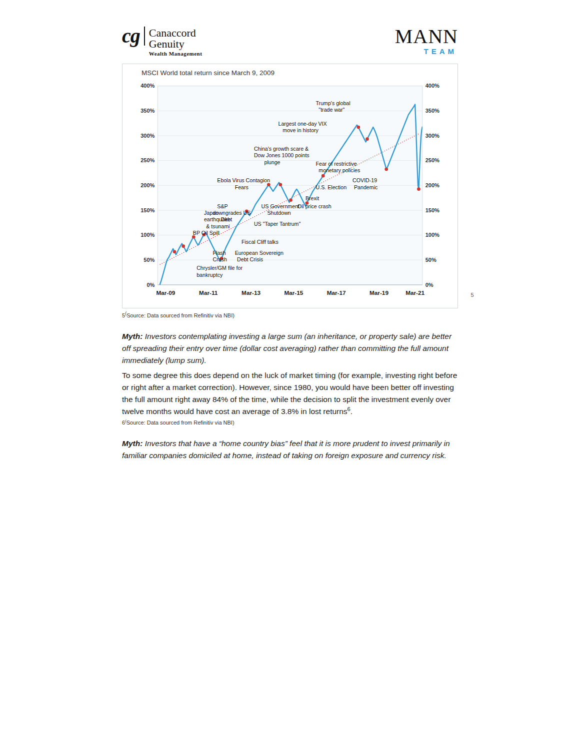cg Canaccord Genuity Wealth Management
MANN TEAM
MSCI World total return since March 9, 2009
400% 400% 350% 350% 300% 300% 250% 250% 200% 200% 150% 150% 100% 100% 50% 50% 0% 0% Mar-09 Mar-11 Mar-13 Mar-15 Mar-17 Mar-19 Mar-21 Trump's global "trade war" Largest one-day VIX move in history China's growth scare & Dow Jones 1000 points plunge Fear of restrictive monetary policies Ebola Virus Contagion Fears COVID-19 Pandemic U.S. Election Brexit S&P Japan downgrades US earthquake Debt & tsunami US Government Shutdown Oil price crash BP Oil Spill US "Taper Tantrum" Fiscal Cliff talks Flash European Sovereign Crash Debt Crisis Chrysler/GM file for bankruptcy
5(Source: Data sourced from Refinitiv via NBI)
5
Myth: Investors contemplating investing a large sum (an inheritance, or property sale) are better off spreading their entry over time (dollar cost averaging) rather than committing the full amount immediately (lump sum).
To some degree this does depend on the luck of market timing (for example, investing right before or right after a market correction). However, since 1980, you would have been better off investing the full amount right away 84% of the time, while the decision to split the investment evenly over twelve months would have cost an average of 3.8% in lost returns6.
6(Source: Data sourced from Refinitiv via NBI)
Myth: Investors that have a “home country bias” feel that it is more prudent to invest primarily in familiar companies domiciled at home, instead of taking on foreign exposure and currency risk.